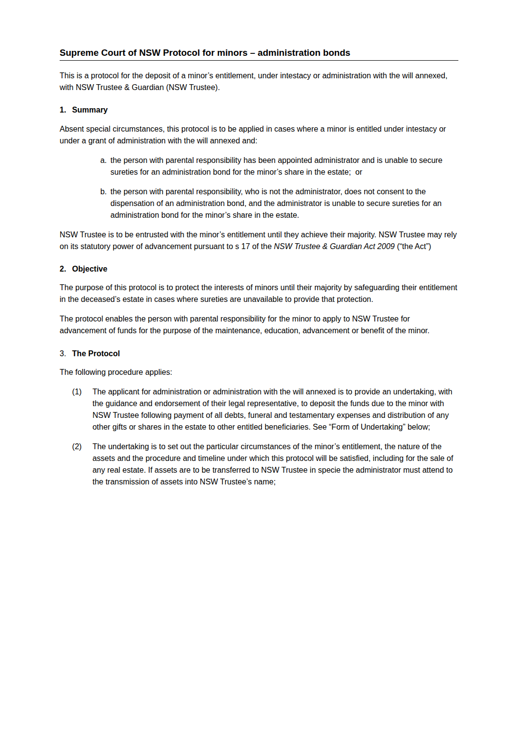Supreme Court of NSW Protocol for minors – administration bonds
This is a protocol for the deposit of a minor’s entitlement, under intestacy or administration with the will annexed, with NSW Trustee & Guardian (NSW Trustee).
1. Summary
Absent special circumstances, this protocol is to be applied in cases where a minor is entitled under intestacy or under a grant of administration with the will annexed and:
a. the person with parental responsibility has been appointed administrator and is unable to secure sureties for an administration bond for the minor’s share in the estate; or
b. the person with parental responsibility, who is not the administrator, does not consent to the dispensation of an administration bond, and the administrator is unable to secure sureties for an administration bond for the minor’s share in the estate.
NSW Trustee is to be entrusted with the minor’s entitlement until they achieve their majority. NSW Trustee may rely on its statutory power of advancement pursuant to s 17 of the NSW Trustee & Guardian Act 2009 (“the Act”)
2. Objective
The purpose of this protocol is to protect the interests of minors until their majority by safeguarding their entitlement in the deceased’s estate in cases where sureties are unavailable to provide that protection.
The protocol enables the person with parental responsibility for the minor to apply to NSW Trustee for advancement of funds for the purpose of the maintenance, education, advancement or benefit of the minor.
3. The Protocol
The following procedure applies:
(1) The applicant for administration or administration with the will annexed is to provide an undertaking, with the guidance and endorsement of their legal representative, to deposit the funds due to the minor with NSW Trustee following payment of all debts, funeral and testamentary expenses and distribution of any other gifts or shares in the estate to other entitled beneficiaries. See “Form of Undertaking” below;
(2) The undertaking is to set out the particular circumstances of the minor’s entitlement, the nature of the assets and the procedure and timeline under which this protocol will be satisfied, including for the sale of any real estate. If assets are to be transferred to NSW Trustee in specie the administrator must attend to the transmission of assets into NSW Trustee’s name;